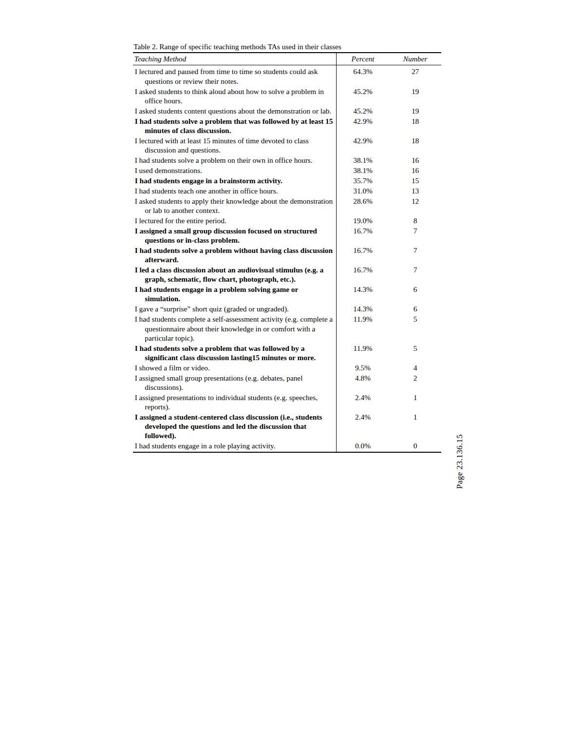Table 2. Range of specific teaching methods TAs used in their classes
| Teaching Method | Percent | Number |
| --- | --- | --- |
| I lectured and paused from time to time so students could ask questions or review their notes. | 64.3% | 27 |
| I asked students to think aloud about how to solve a problem in office hours. | 45.2% | 19 |
| I asked students content questions about the demonstration or lab. | 45.2% | 19 |
| I had students solve a problem that was followed by at least 15 minutes of class discussion. | 42.9% | 18 |
| I lectured with at least 15 minutes of time devoted to class discussion and questions. | 42.9% | 18 |
| I had students solve a problem on their own in office hours. | 38.1% | 16 |
| I used demonstrations. | 38.1% | 16 |
| I had students engage in a brainstorm activity. | 35.7% | 15 |
| I had students teach one another in office hours. | 31.0% | 13 |
| I asked students to apply their knowledge about the demonstration or lab to another context. | 28.6% | 12 |
| I lectured for the entire period. | 19.0% | 8 |
| I assigned a small group discussion focused on structured questions or in-class problem. | 16.7% | 7 |
| I had students solve a problem without having class discussion afterward. | 16.7% | 7 |
| I led a class discussion about an audiovisual stimulus (e.g. a graph, schematic, flow chart, photograph, etc.). | 16.7% | 7 |
| I had students engage in a problem solving game or simulation. | 14.3% | 6 |
| I gave a “surprise” short quiz (graded or ungraded). | 14.3% | 6 |
| I had students complete a self-assessment activity (e.g. complete a questionnaire about their knowledge in or comfort with a particular topic). | 11.9% | 5 |
| I had students solve a problem that was followed by a significant class discussion lasting15 minutes or more. | 11.9% | 5 |
| I showed a film or video. | 9.5% | 4 |
| I assigned small group presentations (e.g. debates, panel discussions). | 4.8% | 2 |
| I assigned presentations to individual students (e.g. speeches, reports). | 2.4% | 1 |
| I assigned a student-centered class discussion (i.e., students developed the questions and led the discussion that followed). | 2.4% | 1 |
| I had students engage in a role playing activity. | 0.0% | 0 |
Page 23.136.15